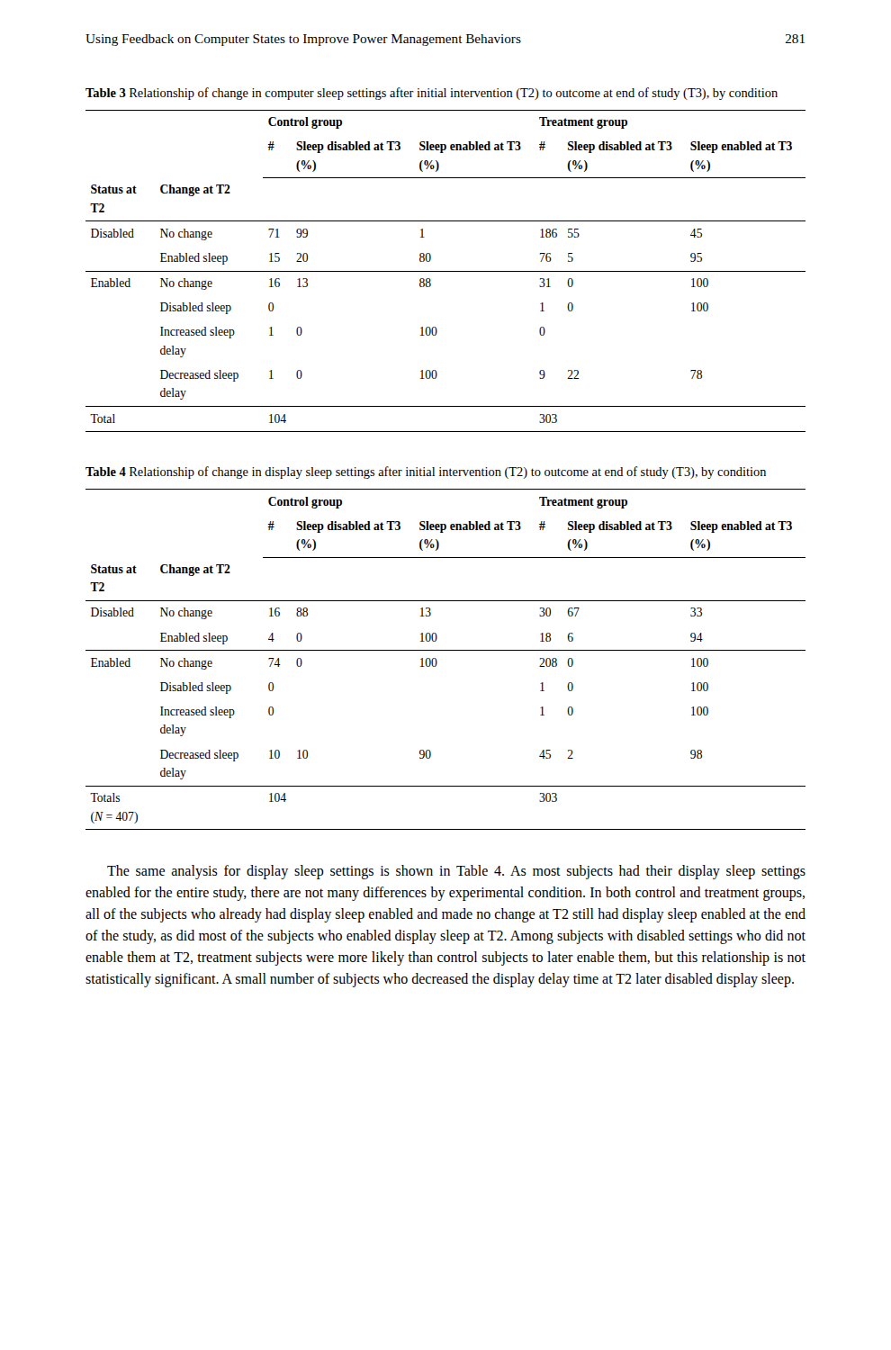Using Feedback on Computer States to Improve Power Management Behaviors 281
Table 3 Relationship of change in computer sleep settings after initial intervention (T2) to outcome at end of study (T3), by condition
| | | Control group | Treatment group |
| --- | --- | --- | --- |
| # | Sleep disabled at T3 (%) | Sleep enabled at T3 (%) | # | Sleep disabled at T3 (%) | Sleep enabled at T3 (%) |
| Status at T2 | Change at T2 | |
| Disabled | No change | 71 | 99 | 1 | 186 | 55 | 45 |
| Enabled sleep | 15 | 20 | 80 | 76 | 5 | 95 |
| Enabled | No change | 16 | 13 | 88 | 31 | 0 | 100 |
| Disabled sleep | 0 | | | 1 | 0 | 100 |
| Increased sleep delay | 1 | 0 | 100 | 0 | | |
| Decreased sleep delay | 1 | 0 | 100 | 9 | 22 | 78 |
| Total | | 104 | | | 303 | | |
Table 4 Relationship of change in display sleep settings after initial intervention (T2) to outcome at end of study (T3), by condition
| | | Control group | Treatment group |
| --- | --- | --- | --- |
| # | Sleep disabled at T3 (%) | Sleep enabled at T3 (%) | # | Sleep disabled at T3 (%) | Sleep enabled at T3 (%) |
| Status at T2 | Change at T2 | |
| Disabled | No change | 16 | 88 | 13 | 30 | 67 | 33 |
| Enabled sleep | 4 | 0 | 100 | 18 | 6 | 94 |
| Enabled | No change | 74 | 0 | 100 | 208 | 0 | 100 |
| Disabled sleep | 0 | | | 1 | 0 | 100 |
| Increased sleep delay | 0 | | | 1 | 0 | 100 |
| Decreased sleep delay | 10 | 10 | 90 | 45 | 2 | 98 |
| Totals ( N = 407) | | 104 | | | 303 | | |
The same analysis for display sleep settings is shown in Table 4. As most subjects had their display sleep settings enabled for the entire study, there are not many differences by experimental condition. In both control and treatment groups, all of the subjects who already had display sleep enabled and made no change at T2 still had display sleep enabled at the end of the study, as did most of the subjects who enabled display sleep at T2. Among subjects with disabled settings who did not enable them at T2, treatment subjects were more likely than control subjects to later enable them, but this relationship is not statistically significant. A small number of subjects who decreased the display delay time at T2 later disabled display sleep.